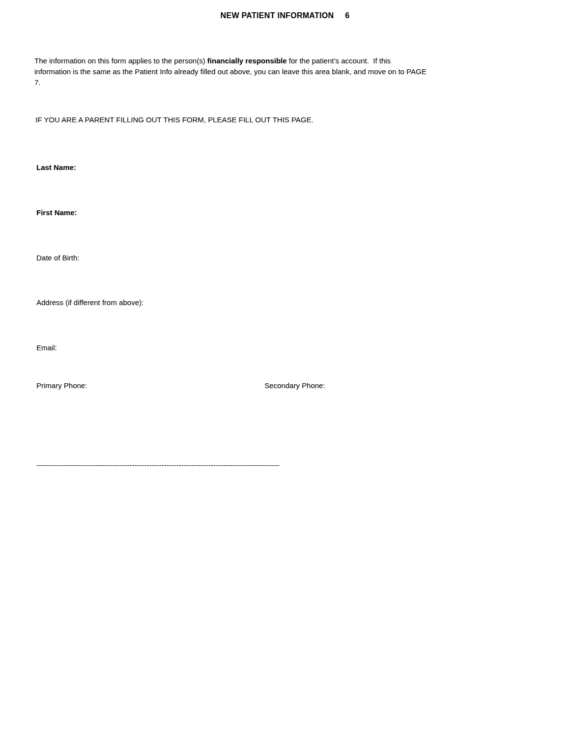NEW PATIENT INFORMATION 6
The information on this form applies to the person(s) financially responsible for the patient’s account. If this information is the same as the Patient Info already filled out above, you can leave this area blank, and move on to PAGE 7.
IF YOU ARE A PARENT FILLING OUT THIS FORM, PLEASE FILL OUT THIS PAGE.
Last Name:
First Name:
Date of Birth:
Address (if different from above):
Email:
Primary Phone: Secondary Phone:
---------------------------------------------------------------------------------------------------